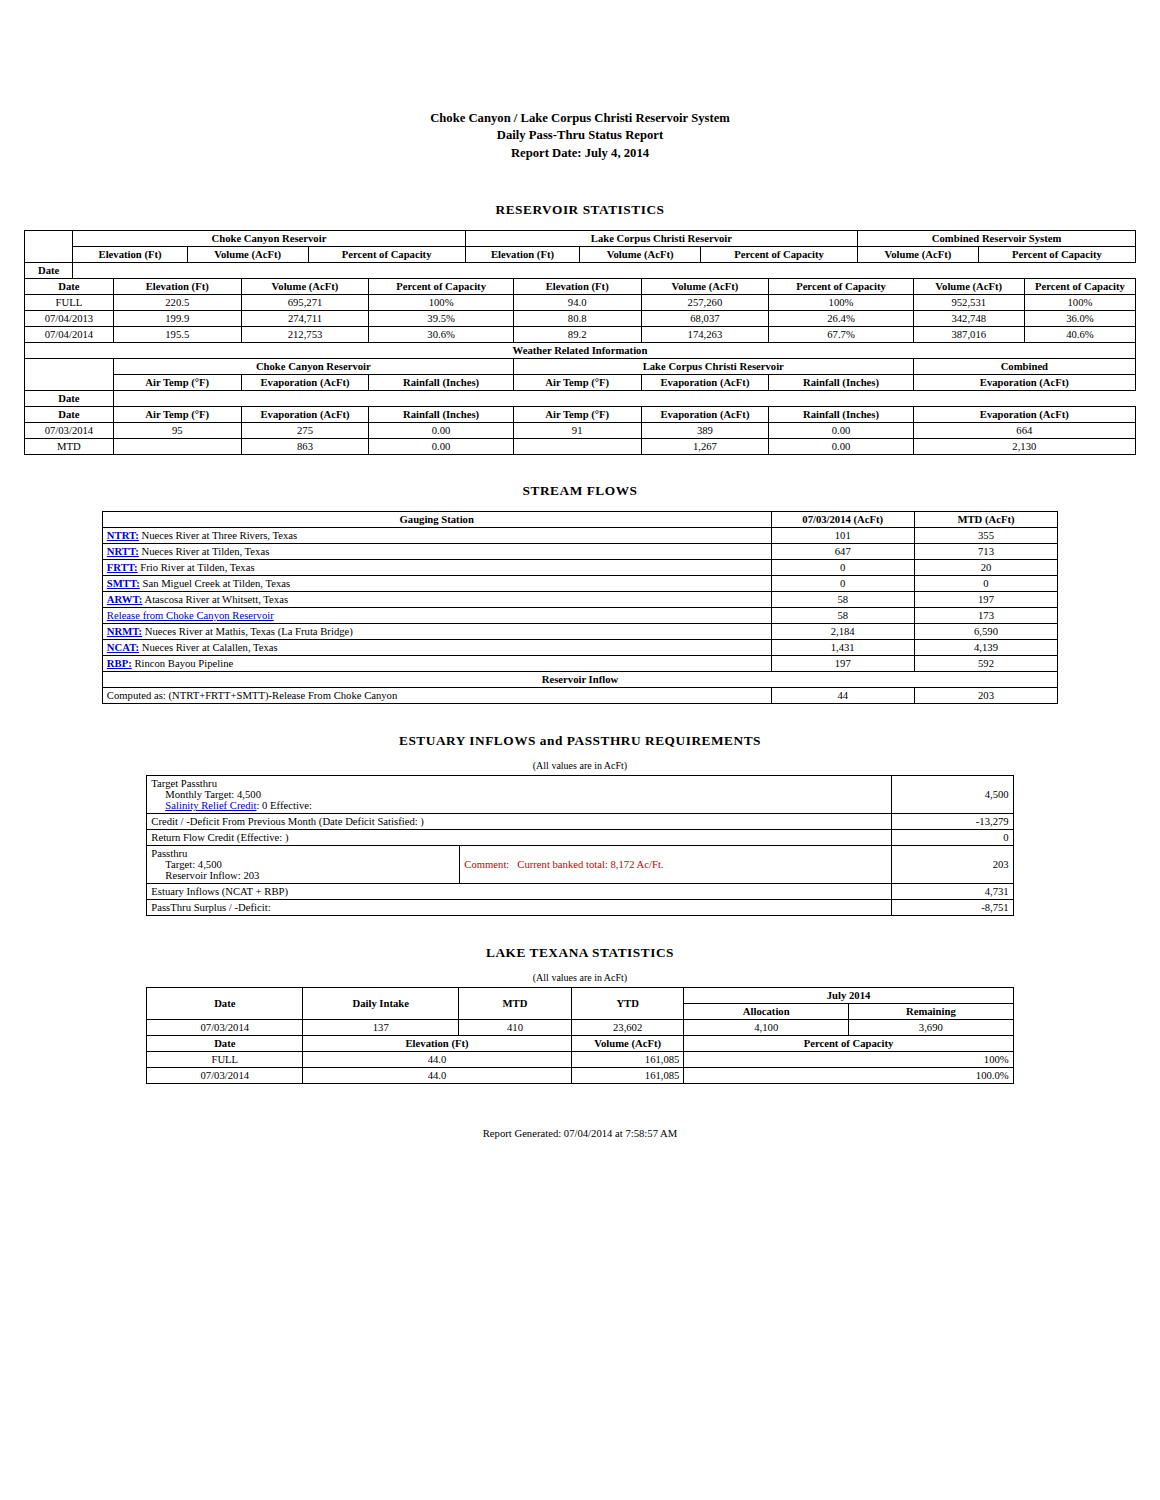Choke Canyon / Lake Corpus Christi Reservoir System
Daily Pass-Thru Status Report
Report Date: July 4, 2014
RESERVOIR STATISTICS
| | Choke Canyon Reservoir | Lake Corpus Christi Reservoir | Combined Reservoir System |
| --- | --- | --- | --- |
| Elevation (Ft) | Volume (AcFt) | Percent of Capacity | Elevation (Ft) | Volume (AcFt) | Percent of Capacity | Volume (AcFt) | Percent of Capacity |
| Date | |
| Date | Elevation (Ft) | Volume (AcFt) | Percent of Capacity | Elevation (Ft) | Volume (AcFt) | Percent of Capacity | Volume (AcFt) | Percent of Capacity |
| --- | --- | --- | --- | --- | --- | --- | --- | --- |
| FULL | 220.5 | 695,271 | 100% | 94.0 | 257,260 | 100% | 952,531 | 100% |
| 07/04/2013 | 199.9 | 274,711 | 39.5% | 80.8 | 68,037 | 26.4% | 342,748 | 36.0% |
| 07/04/2014 | 195.5 | 212,753 | 30.6% | 89.2 | 174,263 | 67.7% | 387,016 | 40.6% |
| Weather Related Information |
| | Choke Canyon Reservoir | Lake Corpus Christi Reservoir | Combined |
| Air Temp (°F) | Evaporation (AcFt) | Rainfall (Inches) | Air Temp (°F) | Evaporation (AcFt) | Rainfall (Inches) | Evaporation (AcFt) |
| Date | |
| Date | Air Temp (°F) | Evaporation (AcFt) | Rainfall (Inches) | Air Temp (°F) | Evaporation (AcFt) | Rainfall (Inches) | Evaporation (AcFt) |
| --- | --- | --- | --- | --- | --- | --- | --- |
| 07/03/2014 | 95 | 275 | 0.00 | 91 | 389 | 0.00 | 664 |
| MTD | | 863 | 0.00 | | 1,267 | 0.00 | 2,130 |
STREAM FLOWS
| Gauging Station | 07/03/2014 (AcFt) | MTD (AcFt) |
| --- | --- | --- |
| NTRT: Nueces River at Three Rivers, Texas | 101 | 355 |
| NRTT: Nueces River at Tilden, Texas | 647 | 713 |
| FRTT: Frio River at Tilden, Texas | 0 | 20 |
| SMTT: San Miguel Creek at Tilden, Texas | 0 | 0 |
| ARWT: Atascosa River at Whitsett, Texas | 58 | 197 |
| Release from Choke Canyon Reservoir | 58 | 173 |
| NRMT: Nueces River at Mathis, Texas (La Fruta Bridge) | 2,184 | 6,590 |
| NCAT: Nueces River at Calallen, Texas | 1,431 | 4,139 |
| RBP: Rincon Bayou Pipeline | 197 | 592 |
| Reservoir Inflow |
| Computed as: (NTRT+FRTT+SMTT)-Release From Choke Canyon | 44 | 203 |
ESTUARY INFLOWS and PASSTHRU REQUIREMENTS
(All values are in AcFt)
| Target Passthru Monthly Target: 4,500 Salinity Relief Credit : 0 Effective: | 4,500 |
| Credit / -Deficit From Previous Month (Date Deficit Satisfied: ) | -13,279 |
| Return Flow Credit (Effective: ) | 0 |
| / Passthru Target: 4,500 Reservoir Inflow: 203 / Comment: Current banked total: 8,172 Ac/Ft. / | 203 |
| Estuary Inflows (NCAT + RBP) | 4,731 |
| PassThru Surplus / -Deficit: | -8,751 |
LAKE TEXANA STATISTICS
(All values are in AcFt)
| Date | Daily Intake | MTD | YTD | July 2014 |
| --- | --- | --- | --- | --- |
| Allocation | Remaining |
| 07/03/2014 | 137 | 410 | 23,602 | 4,100 | 3,690 |
| Date | Elevation (Ft) | Volume (AcFt) | Percent of Capacity |
| FULL | 44.0 | 161,085 | 100% |
| 07/03/2014 | 44.0 | 161,085 | 100.0% |
Report Generated: 07/04/2014 at 7:58:57 AM